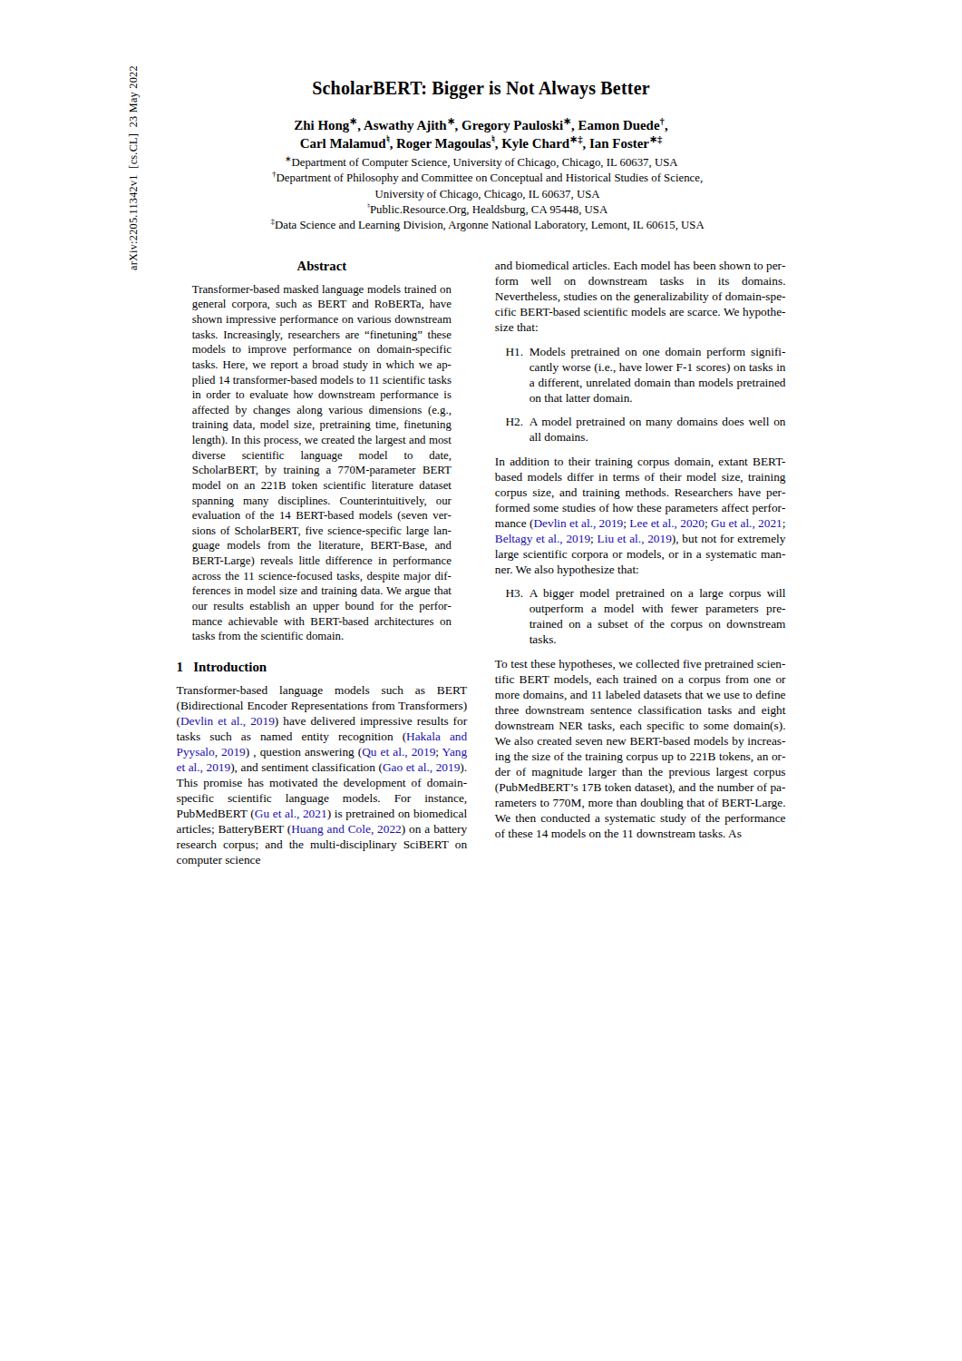arXiv:2205.11342v1 [cs.CL] 23 May 2022
ScholarBERT: Bigger is Not Always Better
Zhi Hong∗, Aswathy Ajith∗, Gregory Pauloski∗, Eamon Duede†,
Carl Malamud♮, Roger Magoulas♮, Kyle Chard∗‡, Ian Foster∗‡
∗Department of Computer Science, University of Chicago, Chicago, IL 60637, USA
†Department of Philosophy and Committee on Conceptual and Historical Studies of Science,
University of Chicago, Chicago, IL 60637, USA
♮Public.Resource.Org, Healdsburg, CA 95448, USA
‡Data Science and Learning Division, Argonne National Laboratory, Lemont, IL 60615, USA
Abstract
Transformer-based masked language models trained on general corpora, such as BERT and RoBERTa, have shown impressive performance on various downstream tasks. Increasingly, researchers are “finetuning” these models to improve performance on domain-specific tasks. Here, we report a broad study in which we applied 14 transformer-based models to 11 scientific tasks in order to evaluate how downstream performance is affected by changes along various dimensions (e.g., training data, model size, pretraining time, finetuning length). In this process, we created the largest and most diverse scientific language model to date, ScholarBERT, by training a 770M-parameter BERT model on an 221B token scientific literature dataset spanning many disciplines. Counterintuitively, our evaluation of the 14 BERT-based models (seven versions of ScholarBERT, five science-specific large language models from the literature, BERT-Base, and BERT-Large) reveals little difference in performance across the 11 science-focused tasks, despite major differences in model size and training data. We argue that our results establish an upper bound for the performance achievable with BERT-based architectures on tasks from the scientific domain.
1 Introduction
Transformer-based language models such as BERT (Bidirectional Encoder Representations from Transformers) (Devlin et al., 2019) have delivered impressive results for tasks such as named entity recognition (Hakala and Pyysalo, 2019) , question answering (Qu et al., 2019; Yang et al., 2019), and sentiment classification (Gao et al., 2019). This promise has motivated the development of domain-specific scientific language models. For instance, PubMedBERT (Gu et al., 2021) is pretrained on biomedical articles; BatteryBERT (Huang and Cole, 2022) on a battery research corpus; and the multi-disciplinary SciBERT on computer science
and biomedical articles. Each model has been shown to perform well on downstream tasks in its domains. Nevertheless, studies on the generalizability of domain-specific BERT-based scientific models are scarce. We hypothesize that:
H1.
Models pretrained on one domain perform significantly worse (i.e., have lower F-1 scores) on tasks in a different, unrelated domain than models pretrained on that latter domain.
H2.
A model pretrained on many domains does well on all domains.
In addition to their training corpus domain, extant BERT-based models differ in terms of their model size, training corpus size, and training methods. Researchers have performed some studies of how these parameters affect performance (Devlin et al., 2019; Lee et al., 2020; Gu et al., 2021; Beltagy et al., 2019; Liu et al., 2019), but not for extremely large scientific corpora or models, or in a systematic manner. We also hypothesize that:
H3.
A bigger model pretrained on a large corpus will outperform a model with fewer parameters pretrained on a subset of the corpus on downstream tasks.
To test these hypotheses, we collected five pretrained scientific BERT models, each trained on a corpus from one or more domains, and 11 labeled datasets that we use to define three downstream sentence classification tasks and eight downstream NER tasks, each specific to some domain(s). We also created seven new BERT-based models by increasing the size of the training corpus up to 221B tokens, an order of magnitude larger than the previous largest corpus (PubMedBERT’s 17B token dataset), and the number of parameters to 770M, more than doubling that of BERT-Large. We then conducted a systematic study of the performance of these 14 models on the 11 downstream tasks. As